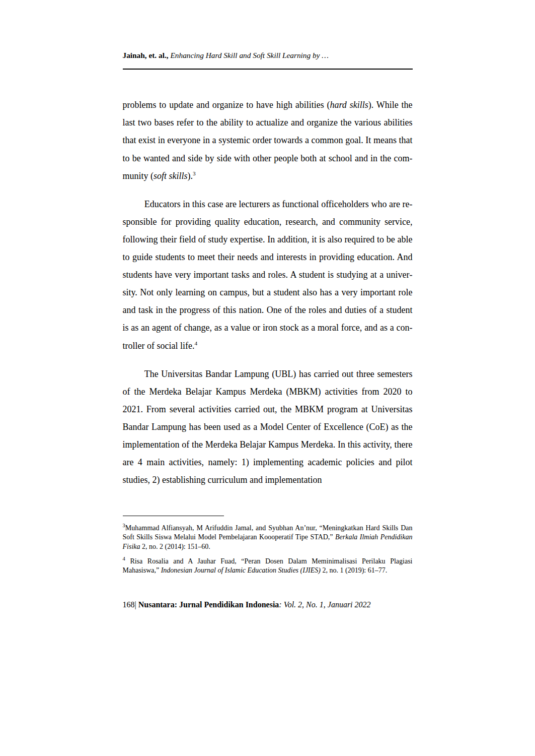Jainah, et. al., Enhancing Hard Skill and Soft Skill Learning by …
problems to update and organize to have high abilities (hard skills). While the last two bases refer to the ability to actualize and organize the various abilities that exist in everyone in a systemic order towards a common goal. It means that to be wanted and side by side with other people both at school and in the community (soft skills).3
Educators in this case are lecturers as functional officeholders who are responsible for providing quality education, research, and community service, following their field of study expertise. In addition, it is also required to be able to guide students to meet their needs and interests in providing education. And students have very important tasks and roles. A student is studying at a university. Not only learning on campus, but a student also has a very important role and task in the progress of this nation. One of the roles and duties of a student is as an agent of change, as a value or iron stock as a moral force, and as a controller of social life.4
The Universitas Bandar Lampung (UBL) has carried out three semesters of the Merdeka Belajar Kampus Merdeka (MBKM) activities from 2020 to 2021. From several activities carried out, the MBKM program at Universitas Bandar Lampung has been used as a Model Center of Excellence (CoE) as the implementation of the Merdeka Belajar Kampus Merdeka. In this activity, there are 4 main activities, namely: 1) implementing academic policies and pilot studies, 2) establishing curriculum and implementation
3 Muhammad Alfiansyah, M Arifuddin Jamal, and Syubhan An’nur, “Meningkatkan Hard Skills Dan Soft Skills Siswa Melalui Model Pembelajaran Koooperatif Tipe STAD,” Berkala Ilmiah Pendidikan Fisika 2, no. 2 (2014): 151–60.
4 Risa Rosalia and A Jauhar Fuad, “Peran Dosen Dalam Meminimalisasi Perilaku Plagiasi Mahasiswa,” Indonesian Journal of Islamic Education Studies (IJIES) 2, no. 1 (2019): 61–77.
168| Nusantara: Jurnal Pendidikan Indonesia: Vol. 2, No. 1, Januari 2022